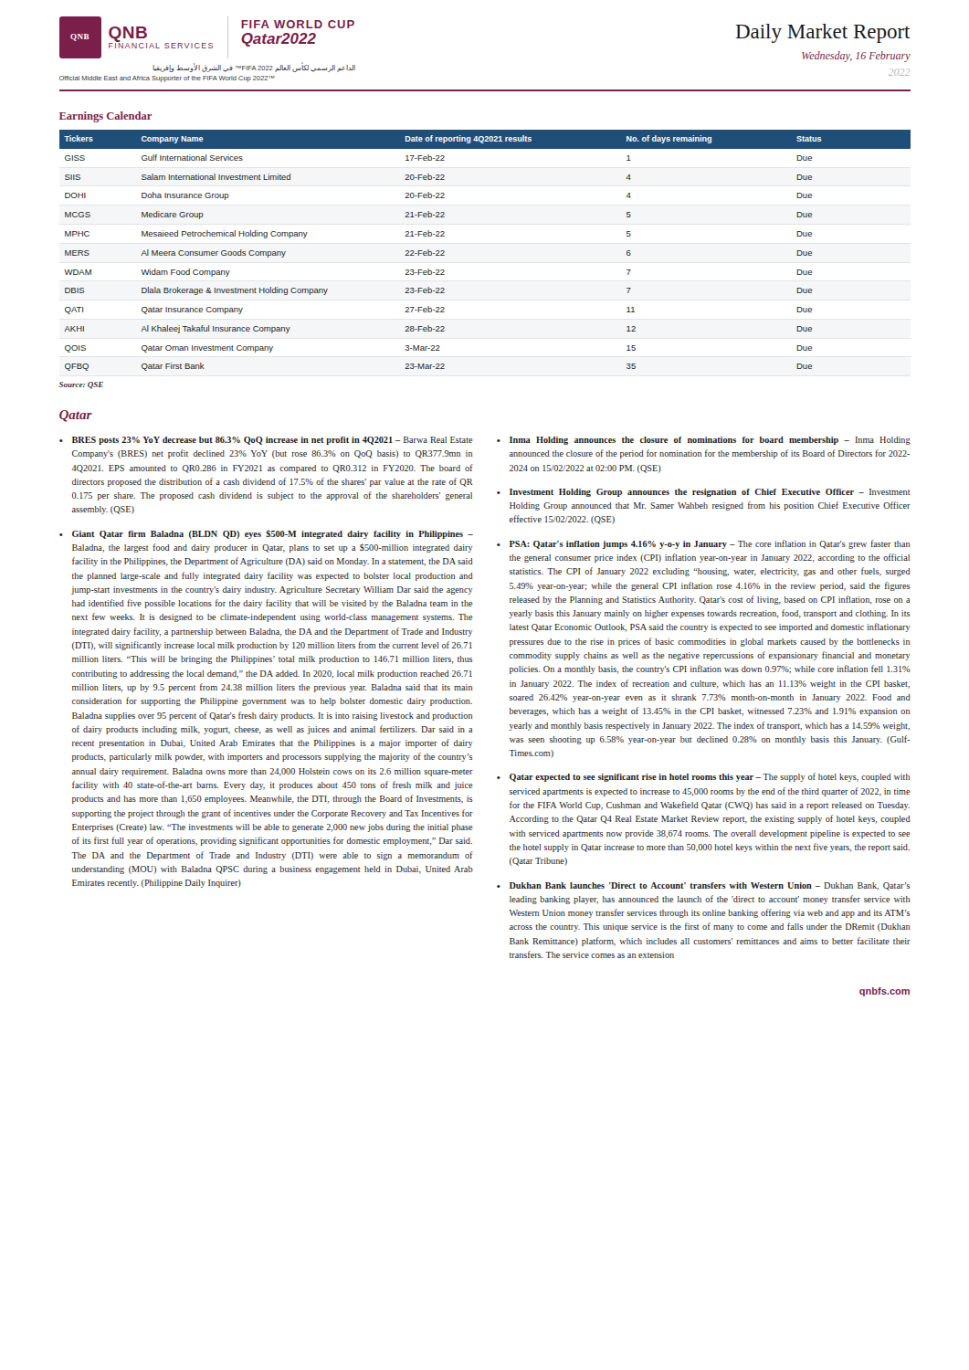QNB
QNB
Financial Services
FIFA WORLD CUP
Qatar2022
الداعم الرسمي لكأس العالم FIFA 2022™ في الشرق الأوسط وإفريقيا Official Middle East and Africa Supporter of the FIFA World Cup 2022™
Daily Market Report
Wednesday, 16 February2022
Earnings Calendar
| Tickers | Company Name | Date of reporting 4Q2021 results | No. of days remaining | Status |
| --- | --- | --- | --- | --- |
| GISS | Gulf International Services | 17-Feb-22 | 1 | Due |
| SIIS | Salam International Investment Limited | 20-Feb-22 | 4 | Due |
| DOHI | Doha Insurance Group | 20-Feb-22 | 4 | Due |
| MCGS | Medicare Group | 21-Feb-22 | 5 | Due |
| MPHC | Mesaieed Petrochemical Holding Company | 21-Feb-22 | 5 | Due |
| MERS | Al Meera Consumer Goods Company | 22-Feb-22 | 6 | Due |
| WDAM | Widam Food Company | 23-Feb-22 | 7 | Due |
| DBIS | Dlala Brokerage & Investment Holding Company | 23-Feb-22 | 7 | Due |
| QATI | Qatar Insurance Company | 27-Feb-22 | 11 | Due |
| AKHI | Al Khaleej Takaful Insurance Company | 28-Feb-22 | 12 | Due |
| QOIS | Qatar Oman Investment Company | 3-Mar-22 | 15 | Due |
| QFBQ | Qatar First Bank | 23-Mar-22 | 35 | Due |
Source: QSE
Qatar
BRES posts 23% YoY decrease but 86.3% QoQ increase in net profit in 4Q2021 – Barwa Real Estate Company's (BRES) net profit declined 23% YoY (but rose 86.3% on QoQ basis) to QR377.9mn in 4Q2021. EPS amounted to QR0.286 in FY2021 as compared to QR0.312 in FY2020. The board of directors proposed the distribution of a cash dividend of 17.5% of the shares' par value at the rate of QR 0.175 per share. The proposed cash dividend is subject to the approval of the shareholders' general assembly. (QSE)
Giant Qatar firm Baladna (BLDN QD) eyes $500-M integrated dairy facility in Philippines – Baladna, the largest food and dairy producer in Qatar, plans to set up a $500-million integrated dairy facility in the Philippines, the Department of Agriculture (DA) said on Monday. In a statement, the DA said the planned large-scale and fully integrated dairy facility was expected to bolster local production and jump-start investments in the country's dairy industry. Agriculture Secretary William Dar said the agency had identified five possible locations for the dairy facility that will be visited by the Baladna team in the next few weeks. It is designed to be climate-independent using world-class management systems. The integrated dairy facility, a partnership between Baladna, the DA and the Department of Trade and Industry (DTI), will significantly increase local milk production by 120 million liters from the current level of 26.71 million liters. “This will be bringing the Philippines’ total milk production to 146.71 million liters, thus contributing to addressing the local demand,” the DA added. In 2020, local milk production reached 26.71 million liters, up by 9.5 percent from 24.38 million liters the previous year. Baladna said that its main consideration for supporting the Philippine government was to help bolster domestic dairy production. Baladna supplies over 95 percent of Qatar's fresh dairy products. It is into raising livestock and production of dairy products including milk, yogurt, cheese, as well as juices and animal fertilizers. Dar said in a recent presentation in Dubai, United Arab Emirates that the Philippines is a major importer of dairy products, particularly milk powder, with importers and processors supplying the majority of the country’s annual dairy requirement. Baladna owns more than 24,000 Holstein cows on its 2.6 million square-meter facility with 40 state-of-the-art barns. Every day, it produces about 450 tons of fresh milk and juice products and has more than 1,650 employees. Meanwhile, the DTI, through the Board of Investments, is supporting the project through the grant of incentives under the Corporate Recovery and Tax Incentives for Enterprises (Create) law. “The investments will be able to generate 2,000 new jobs during the initial phase of its first full year of operations, providing significant opportunities for domestic employment,” Dar said. The DA and the Department of Trade and Industry (DTI) were able to sign a memorandum of understanding (MOU) with Baladna QPSC during a business engagement held in Dubai, United Arab Emirates recently. (Philippine Daily Inquirer)
Inma Holding announces the closure of nominations for board membership – Inma Holding announced the closure of the period for nomination for the membership of its Board of Directors for 2022-2024 on 15/02/2022 at 02:00 PM. (QSE)
Investment Holding Group announces the resignation of Chief Executive Officer – Investment Holding Group announced that Mr. Samer Wahbeh resigned from his position Chief Executive Officer effective 15/02/2022. (QSE)
PSA: Qatar's inflation jumps 4.16% y-o-y in January – The core inflation in Qatar's grew faster than the general consumer price index (CPI) inflation year-on-year in January 2022, according to the official statistics. The CPI of January 2022 excluding “housing, water, electricity, gas and other fuels, surged 5.49% year-on-year; while the general CPI inflation rose 4.16% in the review period, said the figures released by the Planning and Statistics Authority. Qatar's cost of living, based on CPI inflation, rose on a yearly basis this January mainly on higher expenses towards recreation, food, transport and clothing. In its latest Qatar Economic Outlook, PSA said the country is expected to see imported and domestic inflationary pressures due to the rise in prices of basic commodities in global markets caused by the bottlenecks in commodity supply chains as well as the negative repercussions of expansionary financial and monetary policies. On a monthly basis, the country's CPI inflation was down 0.97%; while core inflation fell 1.31% in January 2022. The index of recreation and culture, which has an 11.13% weight in the CPI basket, soared 26.42% year-on-year even as it shrank 7.73% month-on-month in January 2022. Food and beverages, which has a weight of 13.45% in the CPI basket, witnessed 7.23% and 1.91% expansion on yearly and monthly basis respectively in January 2022. The index of transport, which has a 14.59% weight, was seen shooting up 6.58% year-on-year but declined 0.28% on monthly basis this January. (Gulf-Times.com)
Qatar expected to see significant rise in hotel rooms this year – The supply of hotel keys, coupled with serviced apartments is expected to increase to 45,000 rooms by the end of the third quarter of 2022, in time for the FIFA World Cup, Cushman and Wakefield Qatar (CWQ) has said in a report released on Tuesday. According to the Qatar Q4 Real Estate Market Review report, the existing supply of hotel keys, coupled with serviced apartments now provide 38,674 rooms. The overall development pipeline is expected to see the hotel supply in Qatar increase to more than 50,000 hotel keys within the next five years, the report said. (Qatar Tribune)
Dukhan Bank launches 'Direct to Account' transfers with Western Union – Dukhan Bank, Qatar’s leading banking player, has announced the launch of the 'direct to account' money transfer service with Western Union money transfer services through its online banking offering via web and app and its ATM’s across the country. This unique service is the first of many to come and falls under the DRemit (Dukhan Bank Remittance) platform, which includes all customers' remittances and aims to better facilitate their transfers. The service comes as an extension
qnbfs. com